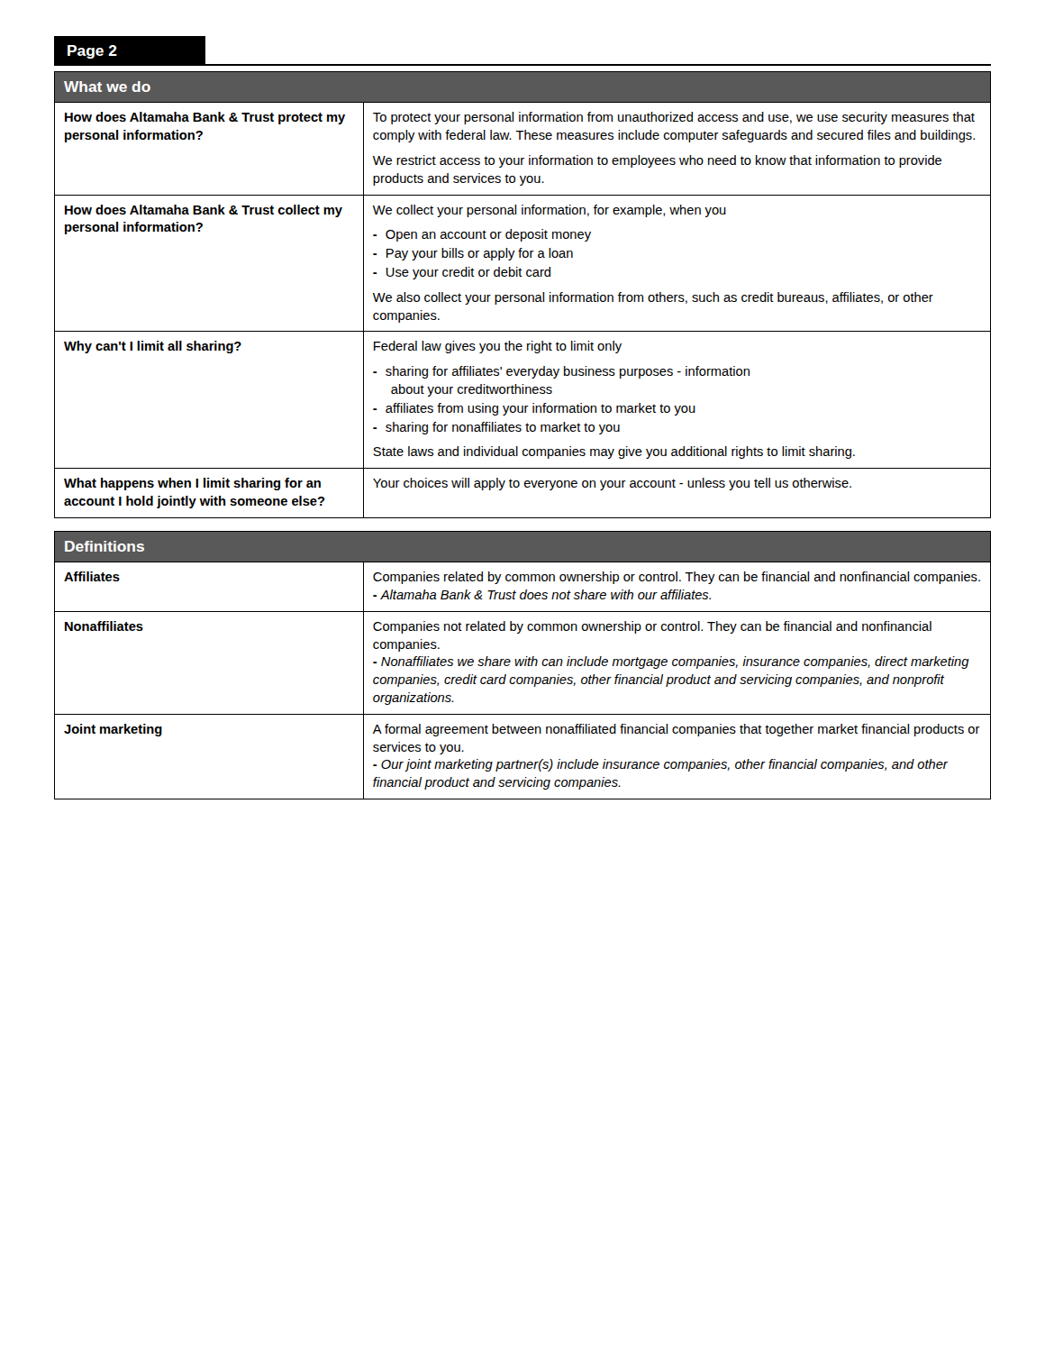Page 2
| What we do |
| How does Altamaha Bank & Trust protect my personal information? | To protect your personal information from unauthorized access and use, we use security measures that comply with federal law. These measures include computer safeguards and secured files and buildings. We restrict access to your information to employees who need to know that information to provide products and services to you. |
| How does Altamaha Bank & Trust collect my personal information? | We collect your personal information, for example, when you Open an account or deposit money Pay your bills or apply for a loan Use your credit or debit card We also collect your personal information from others, such as credit bureaus, affiliates, or other companies. |
| Why can't I limit all sharing? | Federal law gives you the right to limit only sharing for affiliates' everyday business purposes - information about your creditworthiness affiliates from using your information to market to you sharing for nonaffiliates to market to you State laws and individual companies may give you additional rights to limit sharing. |
| What happens when I limit sharing for an account I hold jointly with someone else? | Your choices will apply to everyone on your account - unless you tell us otherwise. |
| Definitions |
| Affiliates | Companies related by common ownership or control. They can be financial and nonfinancial companies. - Altamaha Bank & Trust does not share with our affiliates. |
| Nonaffiliates | Companies not related by common ownership or control. They can be financial and nonfinancial companies. - Nonaffiliates we share with can include mortgage companies, insurance companies, direct marketing companies, credit card companies, other financial product and servicing companies, and nonprofit organizations. |
| Joint marketing | A formal agreement between nonaffiliated financial companies that together market financial products or services to you. - Our joint marketing partner(s) include insurance companies, other financial companies, and other financial product and servicing companies. |